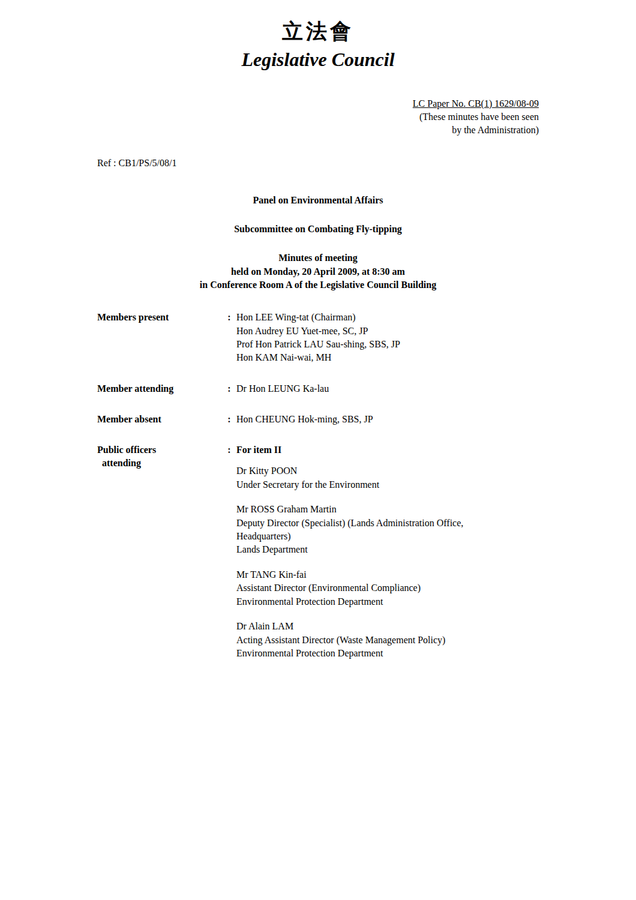立法會
Legislative Council
LC Paper No. CB(1) 1629/08-09 (These minutes have been seen by the Administration)
Ref : CB1/PS/5/08/1
Panel on Environmental Affairs
Subcommittee on Combating Fly-tipping
Minutes of meeting held on Monday, 20 April 2009, at 8:30 am in Conference Room A of the Legislative Council Building
| Members present | : | Hon LEE Wing-tat (Chairman) Hon Audrey EU Yuet-mee, SC, JP Prof Hon Patrick LAU Sau-shing, SBS, JP Hon KAM Nai-wai, MH |
| Member attending | : | Dr Hon LEUNG Ka-lau |
| Member absent | : | Hon CHEUNG Hok-ming, SBS, JP |
| Public officers attending | : | For item II Dr Kitty POON Under Secretary for the Environment Mr ROSS Graham Martin Deputy Director (Specialist) (Lands Administration Office, Headquarters) Lands Department Mr TANG Kin-fai Assistant Director (Environmental Compliance) Environmental Protection Department Dr Alain LAM Acting Assistant Director (Waste Management Policy) Environmental Protection Department |